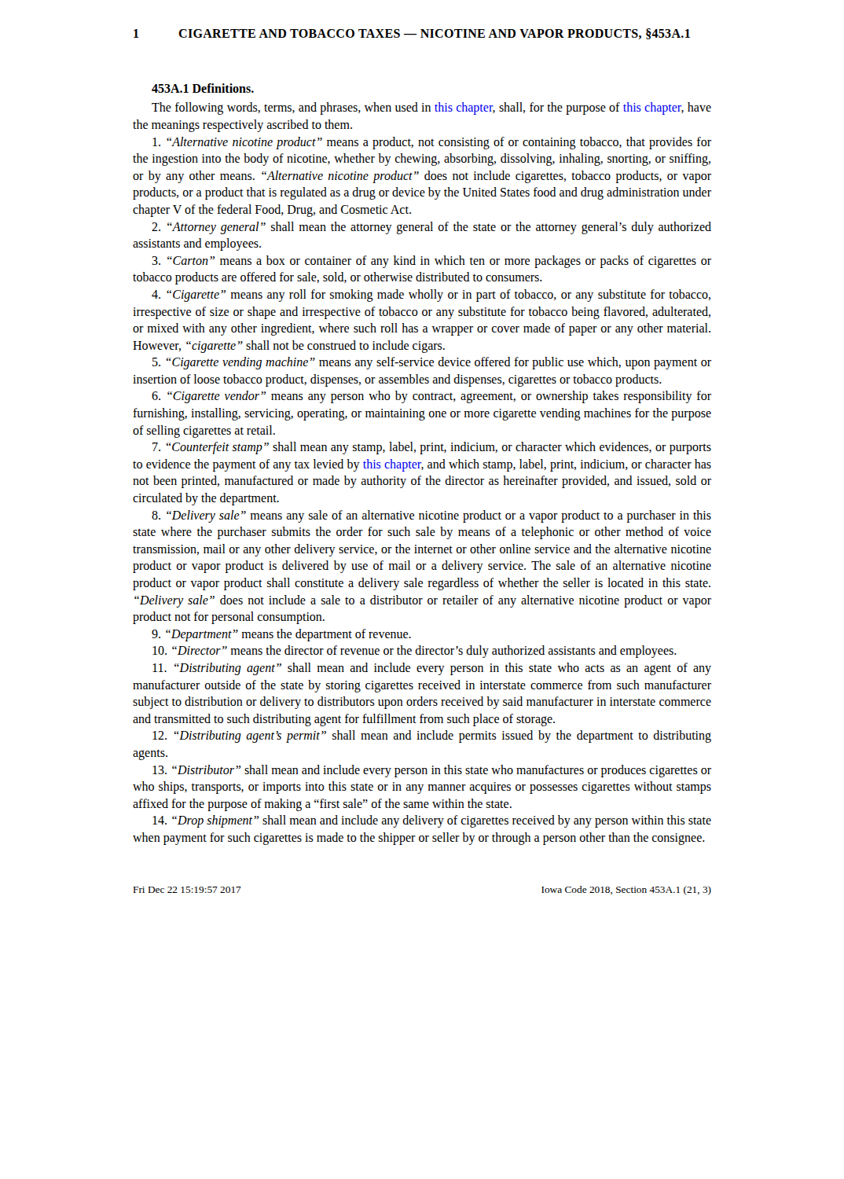1 CIGARETTE AND TOBACCO TAXES — NICOTINE AND VAPOR PRODUCTS, §453A.1
453A.1 Definitions.
The following words, terms, and phrases, when used in this chapter, shall, for the purpose of this chapter, have the meanings respectively ascribed to them.
1. “Alternative nicotine product” means a product, not consisting of or containing tobacco, that provides for the ingestion into the body of nicotine, whether by chewing, absorbing, dissolving, inhaling, snorting, or sniffing, or by any other means. “Alternative nicotine product” does not include cigarettes, tobacco products, or vapor products, or a product that is regulated as a drug or device by the United States food and drug administration under chapter V of the federal Food, Drug, and Cosmetic Act.
2. “Attorney general” shall mean the attorney general of the state or the attorney general’s duly authorized assistants and employees.
3. “Carton” means a box or container of any kind in which ten or more packages or packs of cigarettes or tobacco products are offered for sale, sold, or otherwise distributed to consumers.
4. “Cigarette” means any roll for smoking made wholly or in part of tobacco, or any substitute for tobacco, irrespective of size or shape and irrespective of tobacco or any substitute for tobacco being flavored, adulterated, or mixed with any other ingredient, where such roll has a wrapper or cover made of paper or any other material. However, “cigarette” shall not be construed to include cigars.
5. “Cigarette vending machine” means any self-service device offered for public use which, upon payment or insertion of loose tobacco product, dispenses, or assembles and dispenses, cigarettes or tobacco products.
6. “Cigarette vendor” means any person who by contract, agreement, or ownership takes responsibility for furnishing, installing, servicing, operating, or maintaining one or more cigarette vending machines for the purpose of selling cigarettes at retail.
7. “Counterfeit stamp” shall mean any stamp, label, print, indicium, or character which evidences, or purports to evidence the payment of any tax levied by this chapter, and which stamp, label, print, indicium, or character has not been printed, manufactured or made by authority of the director as hereinafter provided, and issued, sold or circulated by the department.
8. “Delivery sale” means any sale of an alternative nicotine product or a vapor product to a purchaser in this state where the purchaser submits the order for such sale by means of a telephonic or other method of voice transmission, mail or any other delivery service, or the internet or other online service and the alternative nicotine product or vapor product is delivered by use of mail or a delivery service. The sale of an alternative nicotine product or vapor product shall constitute a delivery sale regardless of whether the seller is located in this state. “Delivery sale” does not include a sale to a distributor or retailer of any alternative nicotine product or vapor product not for personal consumption.
9. “Department” means the department of revenue.
10. “Director” means the director of revenue or the director’s duly authorized assistants and employees.
11. “Distributing agent” shall mean and include every person in this state who acts as an agent of any manufacturer outside of the state by storing cigarettes received in interstate commerce from such manufacturer subject to distribution or delivery to distributors upon orders received by said manufacturer in interstate commerce and transmitted to such distributing agent for fulfillment from such place of storage.
12. “Distributing agent’s permit” shall mean and include permits issued by the department to distributing agents.
13. “Distributor” shall mean and include every person in this state who manufactures or produces cigarettes or who ships, transports, or imports into this state or in any manner acquires or possesses cigarettes without stamps affixed for the purpose of making a “first sale” of the same within the state.
14. “Drop shipment” shall mean and include any delivery of cigarettes received by any person within this state when payment for such cigarettes is made to the shipper or seller by or through a person other than the consignee.
Fri Dec 22 15:19:57 2017 Iowa Code 2018, Section 453A.1 (21, 3)